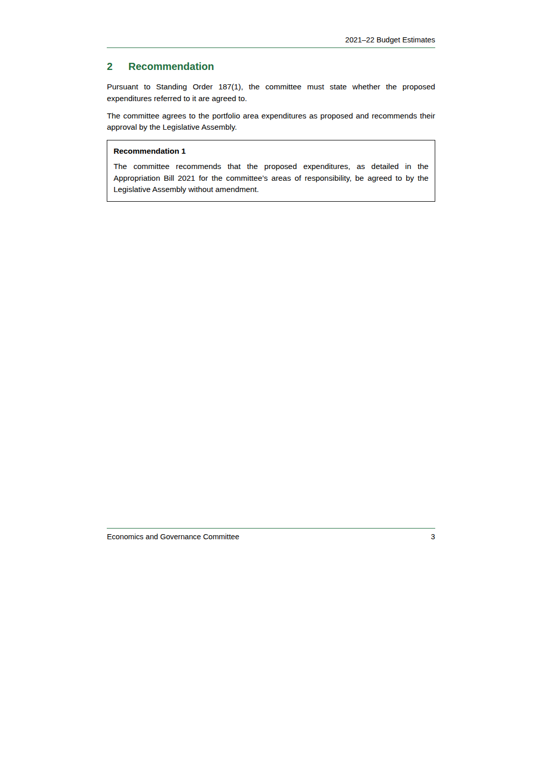2021–22 Budget Estimates
2 Recommendation
Pursuant to Standing Order 187(1), the committee must state whether the proposed expenditures referred to it are agreed to.
The committee agrees to the portfolio area expenditures as proposed and recommends their approval by the Legislative Assembly.
Recommendation 1
The committee recommends that the proposed expenditures, as detailed in the Appropriation Bill 2021 for the committee’s areas of responsibility, be agreed to by the Legislative Assembly without amendment.
Economics and Governance Committee 3